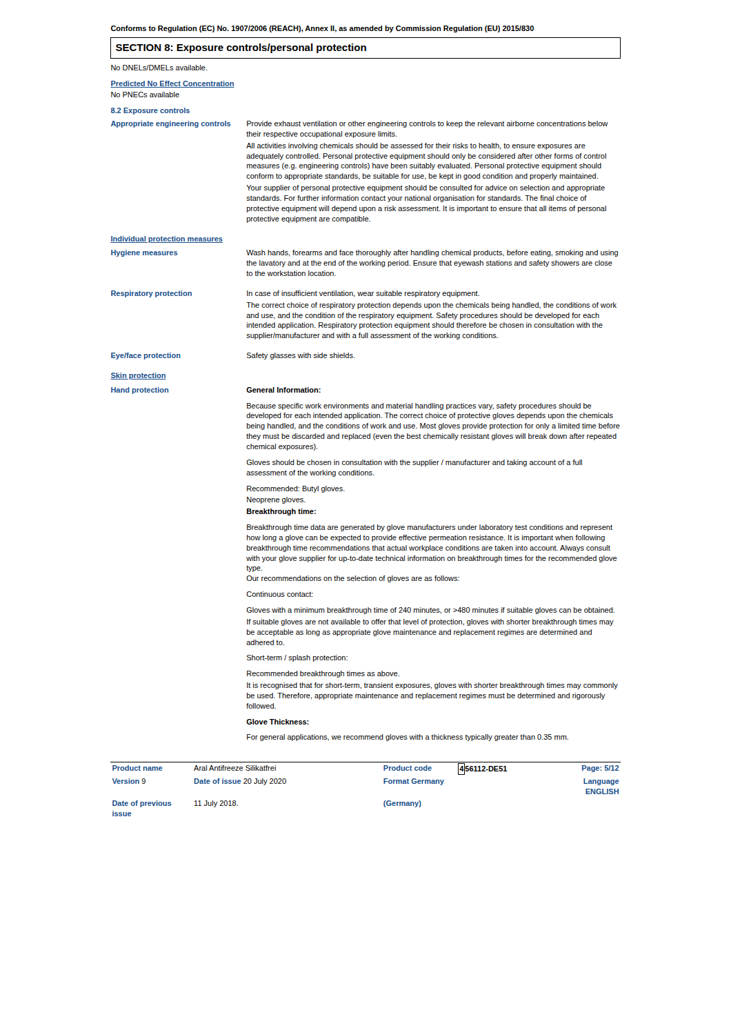Conforms to Regulation (EC) No. 1907/2006 (REACH), Annex II, as amended by Commission Regulation (EU) 2015/830
SECTION 8: Exposure controls/personal protection
No DNELs/DMELs available.
Predicted No Effect Concentration
No PNECs available
8.2 Exposure controls
| Appropriate engineering controls | Provide exhaust ventilation or other engineering controls to keep the relevant airborne concentrations below their respective occupational exposure limits. All activities involving chemicals should be assessed for their risks to health, to ensure exposures are adequately controlled. Personal protective equipment should only be considered after other forms of control measures (e.g. engineering controls) have been suitably evaluated. Personal protective equipment should conform to appropriate standards, be suitable for use, be kept in good condition and properly maintained. Your supplier of personal protective equipment should be consulted for advice on selection and appropriate standards. For further information contact your national organisation for standards. The final choice of protective equipment will depend upon a risk assessment. It is important to ensure that all items of personal protective equipment are compatible. |
| Individual protection measures | |
| Hygiene measures | Wash hands, forearms and face thoroughly after handling chemical products, before eating, smoking and using the lavatory and at the end of the working period. Ensure that eyewash stations and safety showers are close to the workstation location. |
| Respiratory protection | In case of insufficient ventilation, wear suitable respiratory equipment. The correct choice of respiratory protection depends upon the chemicals being handled, the conditions of work and use, and the condition of the respiratory equipment. Safety procedures should be developed for each intended application. Respiratory protection equipment should therefore be chosen in consultation with the supplier/manufacturer and with a full assessment of the working conditions. |
| Eye/face protection | Safety glasses with side shields. |
| Skin protection | |
| Hand protection | General Information: Because specific work environments and material handling practices vary, safety procedures should be developed for each intended application. The correct choice of protective gloves depends upon the chemicals being handled, and the conditions of work and use. Most gloves provide protection for only a limited time before they must be discarded and replaced (even the best chemically resistant gloves will break down after repeated chemical exposures). Gloves should be chosen in consultation with the supplier / manufacturer and taking account of a full assessment of the working conditions. Recommended: Butyl gloves. Neoprene gloves. Breakthrough time: Breakthrough time data are generated by glove manufacturers under laboratory test conditions and represent how long a glove can be expected to provide effective permeation resistance. It is important when following breakthrough time recommendations that actual workplace conditions are taken into account. Always consult with your glove supplier for up-to-date technical information on breakthrough times for the recommended glove type. Our recommendations on the selection of gloves are as follows: Continuous contact: Gloves with a minimum breakthrough time of 240 minutes, or >480 minutes if suitable gloves can be obtained. If suitable gloves are not available to offer that level of protection, gloves with shorter breakthrough times may be acceptable as long as appropriate glove maintenance and replacement regimes are determined and adhered to. Short-term / splash protection: Recommended breakthrough times as above. It is recognised that for short-term, transient exposures, gloves with shorter breakthrough times may commonly be used. Therefore, appropriate maintenance and replacement regimes must be determined and rigorously followed. Glove Thickness: For general applications, we recommend gloves with a thickness typically greater than 0.35 mm. |
| Product name | Aral Antifreeze Silikatfrei | Product code | 4 56112-DE51 | Page: 5/12 |
| Version 9 | Date of issue 20 July 2020 | Format Germany | | Language ENGLISH |
| Date of previous issue | 11 July 2018. | (Germany) |